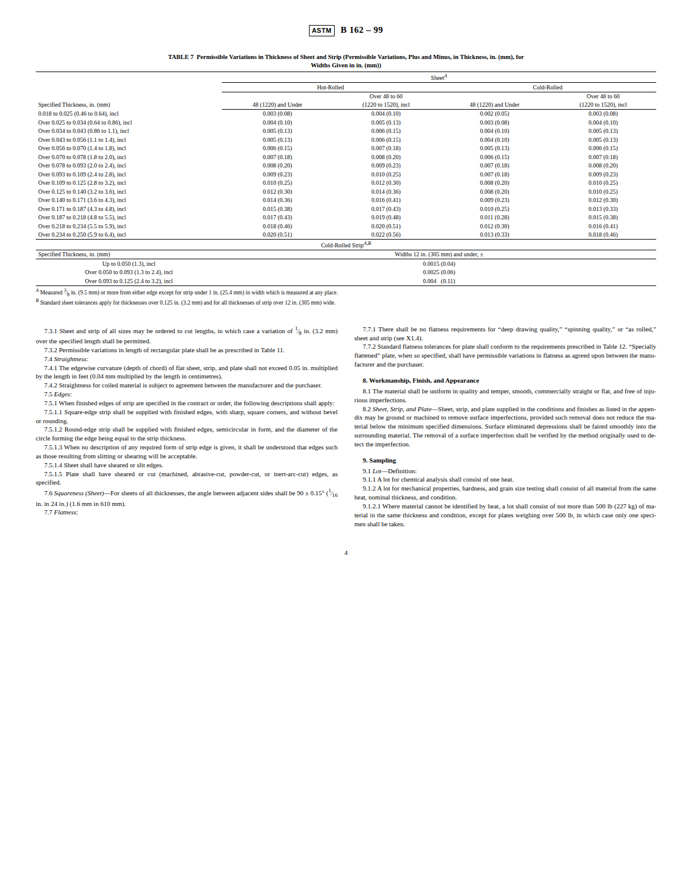ASTM B 162 – 99
TABLE 7 Permissible Variations in Thickness of Sheet and Strip (Permissible Variations, Plus and Minus, in Thickness, in. (mm), for
Widths Given in in. (mm))
| | Sheet A |
| Specified Thickness, in. (mm) | Hot-Rolled | Cold-Rolled |
| 48 (1220) and Under | Over 48 to 60 (1220 to 1520), incl | 48 (1220) and Under | Over 48 to 60 (1220 to 1520), incl |
| 0.018 to 0.025 (0.46 to 0.64), incl | 0.003 (0.08) | 0.004 (0.10) | 0.002 (0.05) | 0.003 (0.08) |
| Over 0.025 to 0.034 (0.64 to 0.86), incl | 0.004 (0.10) | 0.005 (0.13) | 0.003 (0.08) | 0.004 (0.10) |
| Over 0.034 to 0.043 (0.86 to 1.1), incl | 0.005 (0.13) | 0.006 (0.15) | 0.004 (0.10) | 0.005 (0.13) |
| Over 0.043 to 0.056 (1.1 to 1.4), incl | 0.005 (0.13) | 0.006 (0.15) | 0.004 (0.10) | 0.005 (0.13) |
| Over 0.056 to 0.070 (1.4 to 1.8), incl | 0.006 (0.15) | 0.007 (0.18) | 0.005 (0.13) | 0.006 (0.15) |
| Over 0.070 to 0.078 (1.8 to 2.0), incl | 0.007 (0.18) | 0.008 (0.20) | 0.006 (0.15) | 0.007 (0.18) |
| Over 0.078 to 0.093 (2.0 to 2.4), incl | 0.008 (0.20) | 0.009 (0.23) | 0.007 (0.18) | 0.008 (0.20) |
| Over 0.093 to 0.109 (2.4 to 2.8), incl | 0.009 (0.23) | 0.010 (0.25) | 0.007 (0.18) | 0.009 (0.23) |
| Over 0.109 to 0.125 (2.8 to 3.2), incl | 0.010 (0.25) | 0.012 (0.30) | 0.008 (0.20) | 0.010 (0.25) |
| Over 0.125 to 0.140 (3.2 to 3.6), incl | 0.012 (0.30) | 0.014 (0.36) | 0.008 (0.20) | 0.010 (0.25) |
| Over 0.140 to 0.171 (3.6 to 4.3), incl | 0.014 (0.36) | 0.016 (0.41) | 0.009 (0.23) | 0.012 (0.30) |
| Over 0.171 to 0.187 (4.3 to 4.8), incl | 0.015 (0.38) | 0.017 (0.43) | 0.010 (0.25) | 0.013 (0.33) |
| Over 0.187 to 0.218 (4.8 to 5.5), incl | 0.017 (0.43) | 0.019 (0.48) | 0.011 (0.28) | 0.015 (0.38) |
| Over 0.218 to 0.234 (5.5 to 5.9), incl | 0.018 (0.46) | 0.020 (0.51) | 0.012 (0.30) | 0.016 (0.41) |
| Over 0.234 to 0.250 (5.9 to 6.4), incl | 0.020 (0.51) | 0.022 (0.56) | 0.013 (0.33) | 0.018 (0.46) |
| Cold-Rolled Strip A,B |
| Specified Thickness, in. (mm) | Widths 12 in. (305 mm) and under, ± |
| Up to 0.050 (1.3), incl | 0.0015 (0.04) |
| Over 0.050 to 0.093 (1.3 to 2.4), incl | 0.0025 (0.06) |
| Over 0.093 to 0.125 (2.4 to 3.2), incl | 0.004 (0.11) |
A Measured 3⁄8 in. (9.5 mm) or more from either edge except for strip under 1 in. (25.4 mm) in width which is measured at any place.
B Standard sheet tolerances apply for thicknesses over 0.125 in. (3.2 mm) and for all thicknesses of strip over 12 in. (305 mm) wide.
7.3.1 Sheet and strip of all sizes may be ordered to cut lengths, in which case a variation of 1⁄8 in. (3.2 mm) over the specified length shall be permitted.
7.3.2 Permissible variations in length of rectangular plate shall be as prescribed in Table 11.
7.4 Straightness:
7.4.1 The edgewise curvature (depth of chord) of flat sheet, strip, and plate shall not exceed 0.05 in. multiplied by the length in feet (0.04 mm multiplied by the length in centimetres).
7.4.2 Straightness for coiled material is subject to agreement between the manufacturer and the purchaser.
7.5 Edges:
7.5.1 When finished edges of strip are specified in the contract or order, the following descriptions shall apply:
7.5.1.1 Square-edge strip shall be supplied with finished edges, with sharp, square corners, and without bevel or rounding.
7.5.1.2 Round-edge strip shall be supplied with finished edges, semicircular in form, and the diameter of the circle forming the edge being equal to the strip thickness.
7.5.1.3 When no description of any required form of strip edge is given, it shall be understood that edges such as those resulting from slitting or shearing will be acceptable.
7.5.1.4 Sheet shall have sheared or slit edges.
7.5.1.5 Plate shall have sheared or cut (machined, abrasive-cut, powder-cut, or inert-arc-cut) edges, as specified.
7.6 Squareness (Sheet)—For sheets of all thicknesses, the angle between adjacent sides shall be 90 ± 0.15° (1⁄16 in. in 24 in.) (1.6 mm in 610 mm).
7.7 Flatness:
7.7.1 There shall be no flatness requirements for “deep drawing quality,” “spinning quality,” or “as rolled,” sheet and strip (see X1.4).
7.7.2 Standard flatness tolerances for plate shall conform to the requirements prescribed in Table 12. “Specially flattened” plate, when so specified, shall have permissible variations in flatness as agreed upon between the manufacturer and the purchaser.
8. Workmanship, Finish, and Appearance
8.1 The material shall be uniform in quality and temper, smooth, commercially straight or flat, and free of injurious imperfections.
8.2 Sheet, Strip, and Plate—Sheet, strip, and plate supplied in the conditions and finishes as listed in the appendix may be ground or machined to remove surface imperfections, provided such removal does not reduce the material below the minimum specified dimensions. Surface eliminated depressions shall be faired smoothly into the surrounding material. The removal of a surface imperfection shall be verified by the method originally used to detect the imperfection.
9. Sampling
9.1 Lot—Definition:
9.1.1 A lot for chemical analysis shall consist of one heat.
9.1.2 A lot for mechanical properties, hardness, and grain size testing shall consist of all material from the same heat, nominal thickness, and condition.
9.1.2.1 Where material cannot be identified by heat, a lot shall consist of not more than 500 lb (227 kg) of material in the same thickness and condition, except for plates weighing over 500 lb, in which case only one specimen shall be taken.
4